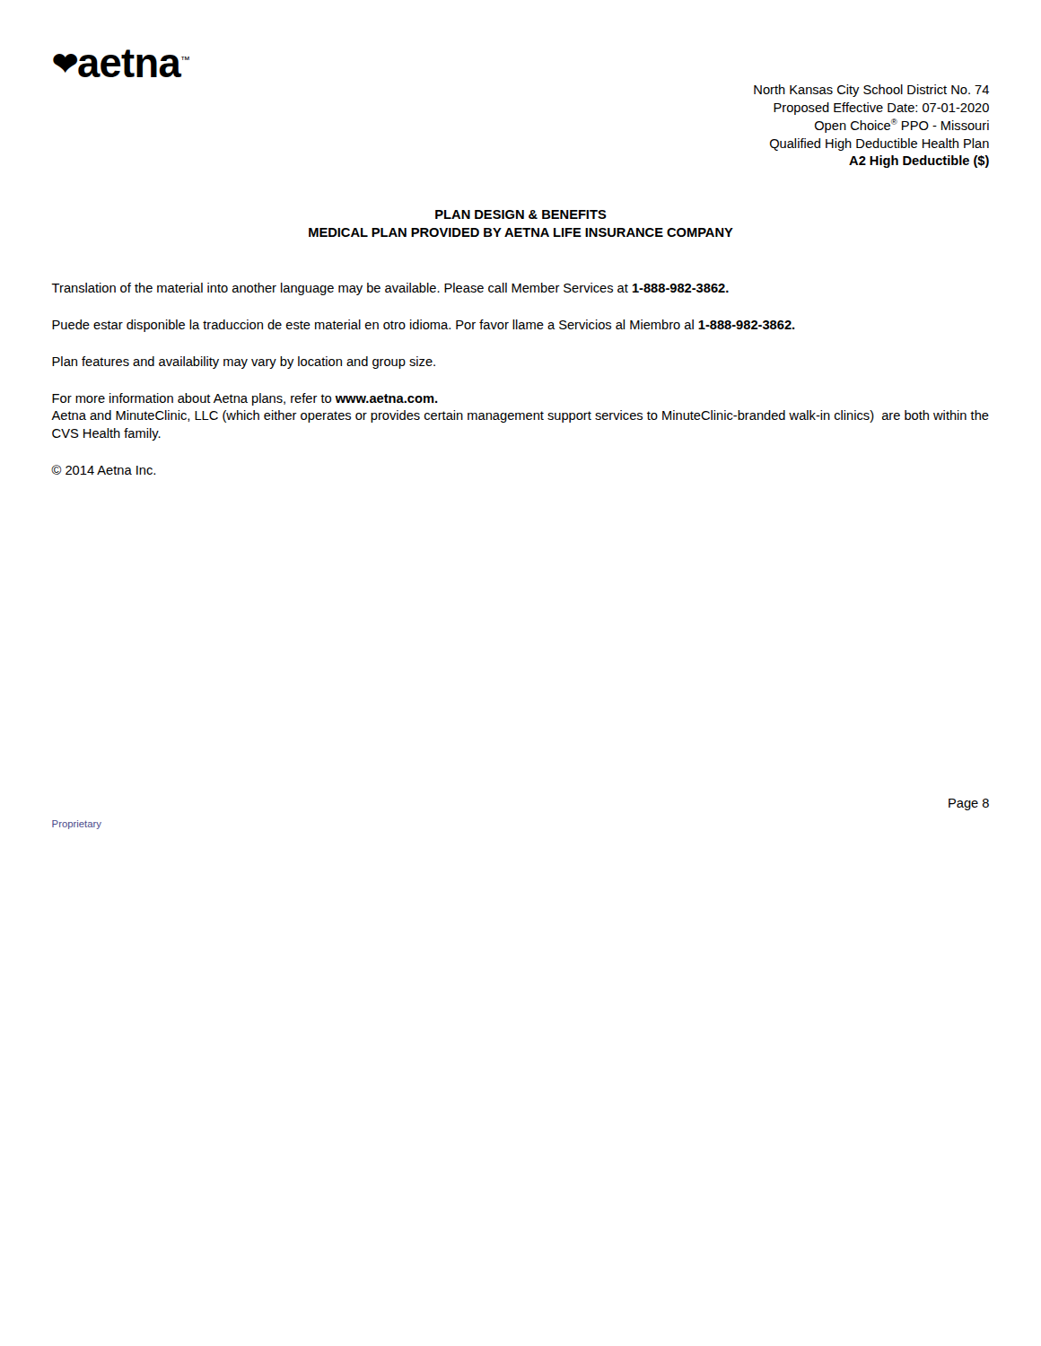❤aetna™
North Kansas City School District No. 74
Proposed Effective Date: 07-01-2020
Open Choice® PPO - Missouri
Qualified High Deductible Health Plan
A2 High Deductible ($)
PLAN DESIGN & BENEFITS
MEDICAL PLAN PROVIDED BY AETNA LIFE INSURANCE COMPANY
Translation of the material into another language may be available. Please call Member Services at 1-888-982-3862.
Puede estar disponible la traduccion de este material en otro idioma. Por favor llame a Servicios al Miembro al 1-888-982-3862.
Plan features and availability may vary by location and group size.
For more information about Aetna plans, refer to www.aetna.com.
Aetna and MinuteClinic, LLC (which either operates or provides certain management support services to MinuteClinic-branded walk-in clinics) are both within the CVS Health family.
© 2014 Aetna Inc.
Page 8
Proprietary